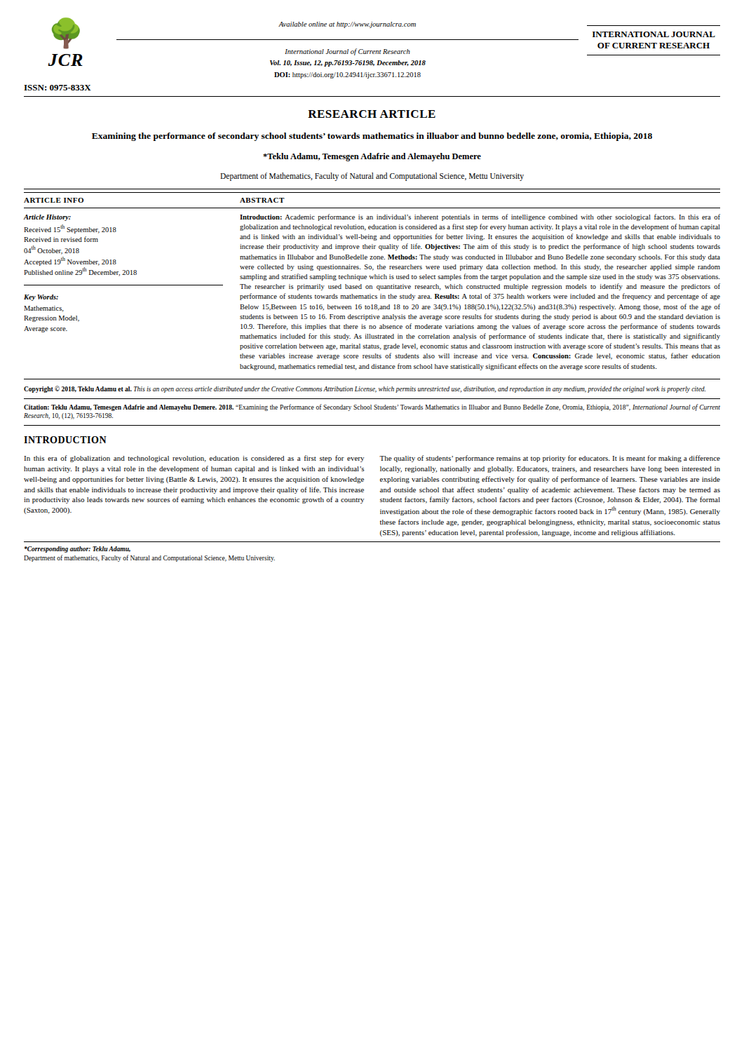🌳
JCR
Available online at http://www.journalcra.com
International Journal of Current Research
Vol. 10, Issue, 12, pp.76193-76198, December, 2018
DOI: https://doi.org/10.24941/ijcr.33671.12.2018
INTERNATIONAL JOURNAL
OF CURRENT RESEARCH
ISSN: 0975-833X
RESEARCH ARTICLE
Examining the performance of secondary school students’ towards mathematics in illuabor and bunno bedelle zone, oromia, Ethiopia, 2018
*Teklu Adamu, Temesgen Adafrie and Alemayehu Demere
Department of Mathematics, Faculty of Natural and Computational Science, Mettu University
| ARTICLE INFO | ABSTRACT |
| --- | --- |
| Article History: Received 15 th September, 2018 Received in revised form 04 th October, 2018 Accepted 19 th November, 2018 Published online 29 th December, 2018 Key Words: Mathematics, Regression Model, Average score. | Introduction: Academic performance is an individual’s inherent potentials in terms of intelligence combined with other sociological factors. In this era of globalization and technological revolution, education is considered as a first step for every human activity. It plays a vital role in the development of human capital and is linked with an individual’s well-being and opportunities for better living. It ensures the acquisition of knowledge and skills that enable individuals to increase their productivity and improve their quality of life. Objectives: The aim of this study is to predict the performance of high school students towards mathematics in Illubabor and BunoBedelle zone. Methods: The study was conducted in Illubabor and Buno Bedelle zone secondary schools. For this study data were collected by using questionnaires. So, the researchers were used primary data collection method. In this study, the researcher applied simple random sampling and stratified sampling technique which is used to select samples from the target population and the sample size used in the study was 375 observations. The researcher is primarily used based on quantitative research, which constructed multiple regression models to identify and measure the predictors of performance of students towards mathematics in the study area. Results: A total of 375 health workers were included and the frequency and percentage of age Below 15,Between 15 to16, between 16 to18,and 18 to 20 are 34(9.1%) 188(50.1%),122(32.5%) and31(8.3%) respectively. Among those, most of the age of students is between 15 to 16. From descriptive analysis the average score results for students during the study period is about 60.9 and the standard deviation is 10.9. Therefore, this implies that there is no absence of moderate variations among the values of average score across the performance of students towards mathematics included for this study. As illustrated in the correlation analysis of performance of students indicate that, there is statistically and significantly positive correlation between age, marital status, grade level, economic status and classroom instruction with average score of student’s results. This means that as these variables increase average score results of students also will increase and vice versa. Concussion: Grade level, economic status, father education background, mathematics remedial test, and distance from school have statistically significant effects on the average score results of students. |
Copyright © 2018, Teklu Adamu et al. This is an open access article distributed under the Creative Commons Attribution License, which permits unrestricted use, distribution, and reproduction in any medium, provided the original work is properly cited.
Citation: Teklu Adamu, Temesgen Adafrie and Alemayehu Demere. 2018. “Examining the Performance of Secondary School Students’ Towards Mathematics in Illuabor and Bunno Bedelle Zone, Oromia, Ethiopia, 2018”, International Journal of Current Research, 10, (12), 76193-76198.
INTRODUCTION
In this era of globalization and technological revolution, education is considered as a first step for every human activity. It plays a vital role in the development of human capital and is linked with an individual’s well-being and opportunities for better living (Battle & Lewis, 2002). It ensures the acquisition of knowledge and skills that enable individuals to increase their productivity and improve their quality of life. This increase in productivity also leads towards new sources of earning which enhances the economic growth of a country (Saxton, 2000).
The quality of students’ performance remains at top priority for educators. It is meant for making a difference locally, regionally, nationally and globally. Educators, trainers, and researchers have long been interested in exploring variables contributing effectively for quality of performance of learners. These variables are inside and outside school that affect students’ quality of academic achievement. These factors may be termed as student factors, family factors, school factors and peer factors (Crosnoe, Johnson & Elder, 2004). The formal investigation about the role of these demographic factors rooted back in 17th century (Mann, 1985). Generally these factors include age, gender, geographical belongingness, ethnicity, marital status, socioeconomic status (SES), parents’ education level, parental profession, language, income and religious affiliations.
*Corresponding author: Teklu Adamu,
Department of mathematics, Faculty of Natural and Computational Science, Mettu University.